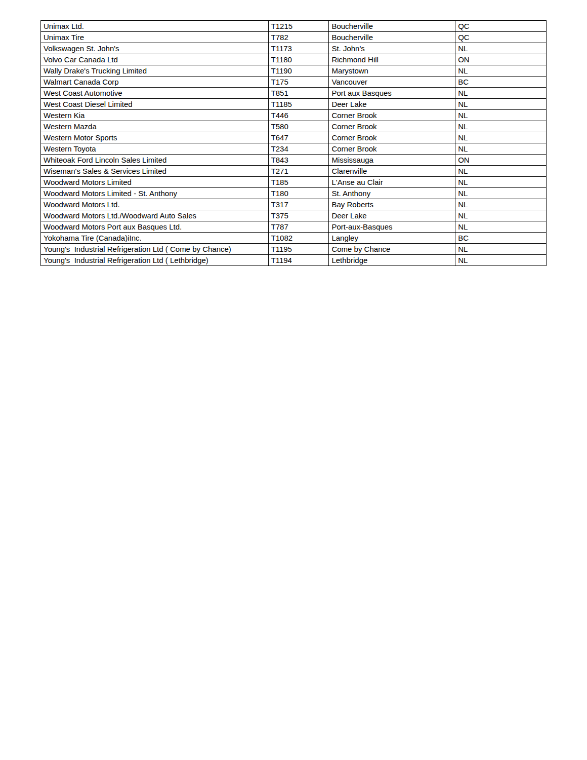| Unimax Ltd. | T1215 | Boucherville | QC |
| Unimax Tire | T782 | Boucherville | QC |
| Volkswagen St. John's | T1173 | St. John's | NL |
| Volvo Car Canada Ltd | T1180 | Richmond Hill | ON |
| Wally Drake's Trucking Limited | T1190 | Marystown | NL |
| Walmart Canada Corp | T175 | Vancouver | BC |
| West Coast Automotive | T851 | Port aux Basques | NL |
| West Coast Diesel Limited | T1185 | Deer Lake | NL |
| Western Kia | T446 | Corner Brook | NL |
| Western Mazda | T580 | Corner Brook | NL |
| Western Motor Sports | T647 | Corner Brook | NL |
| Western Toyota | T234 | Corner Brook | NL |
| Whiteoak Ford Lincoln Sales Limited | T843 | Mississauga | ON |
| Wiseman's Sales & Services Limited | T271 | Clarenville | NL |
| Woodward Motors Limited | T185 | L'Anse au Clair | NL |
| Woodward Motors Limited - St. Anthony | T180 | St. Anthony | NL |
| Woodward Motors Ltd. | T317 | Bay Roberts | NL |
| Woodward Motors Ltd./Woodward Auto Sales | T375 | Deer Lake | NL |
| Woodward Motors Port aux Basques Ltd. | T787 | Port-aux-Basques | NL |
| Yokohama Tire (Canada)iInc. | T1082 | Langley | BC |
| Young's Industrial Refrigeration Ltd ( Come by Chance) | T1195 | Come by Chance | NL |
| Young's Industrial Refrigeration Ltd ( Lethbridge) | T1194 | Lethbridge | NL |